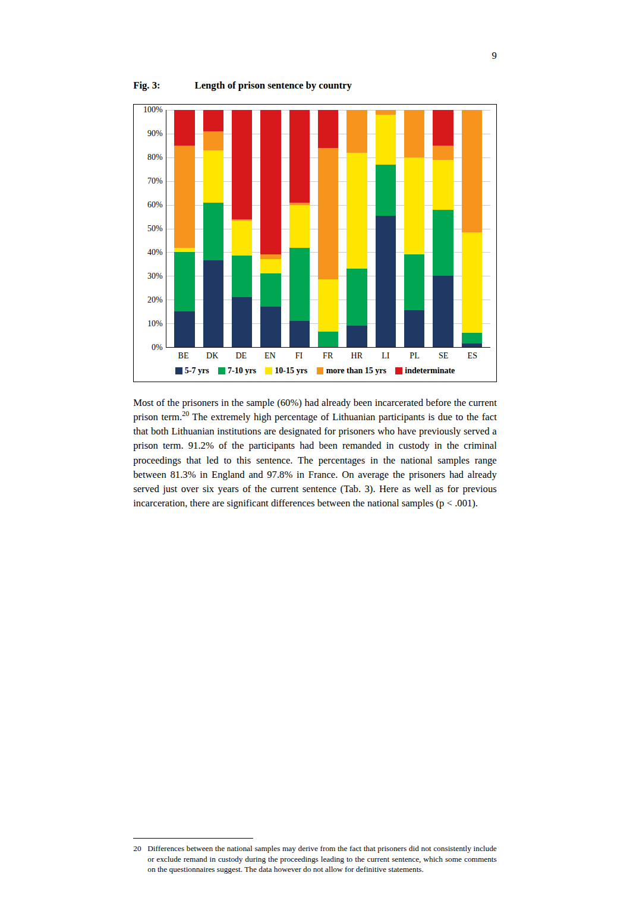9
Fig. 3: Length of prison sentence by country
100% 90% 80% 70% 60% 50% 40% 30% 20% 10% 0%
BE DK DE EN FI FR HR LI PL SE ES
5-7 yrs 7-10 yrs 10-15 yrs more than 15 yrs indeterminate
Most of the prisoners in the sample (60%) had already been incarcerated before the current prison term.20 The extremely high percentage of Lithuanian participants is due to the fact that both Lithuanian institutions are designated for prisoners who have previously served a prison term. 91.2% of the participants had been remanded in custody in the criminal proceedings that led to this sentence. The percentages in the national samples range between 81.3% in England and 97.8% in France. On average the prisoners had already served just over six years of the current sentence (Tab. 3). Here as well as for previous incarceration, there are significant differences between the national samples (p < .001).
20 Differences between the national samples may derive from the fact that prisoners did not consistently include or exclude remand in custody during the proceedings leading to the current sentence, which some comments on the questionnaires suggest. The data however do not allow for definitive statements.